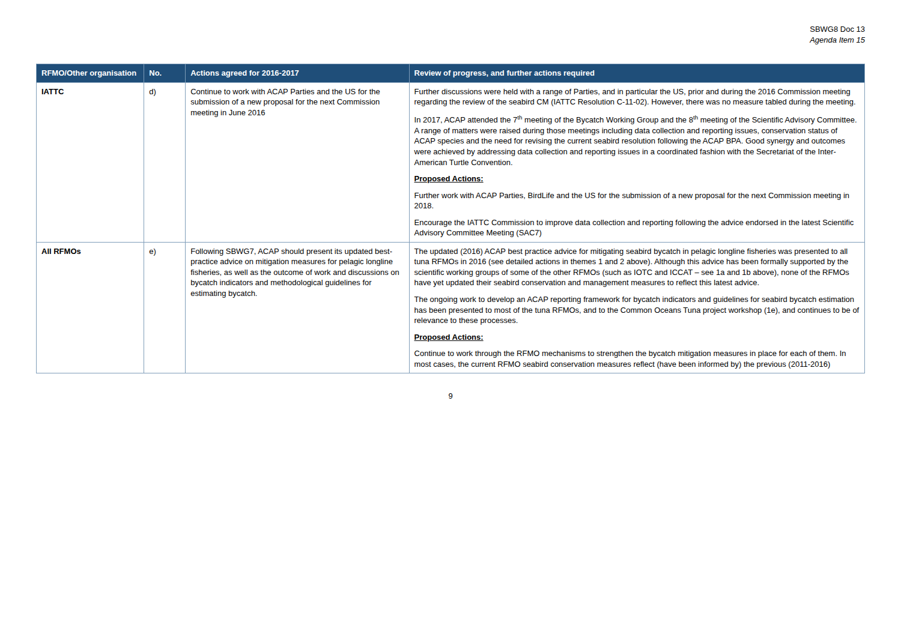SBWG8 Doc 13
Agenda Item 15
| RFMO/Other organisation | No. | Actions agreed for 2016-2017 | Review of progress, and further actions required |
| --- | --- | --- | --- |
| IATTC | d) | Continue to work with ACAP Parties and the US for the submission of a new proposal for the next Commission meeting in June 2016 | Further discussions were held with a range of Parties, and in particular the US, prior and during the 2016 Commission meeting regarding the review of the seabird CM (IATTC Resolution C-11-02). However, there was no measure tabled during the meeting. In 2017, ACAP attended the 7 th meeting of the Bycatch Working Group and the 8 th meeting of the Scientific Advisory Committee. A range of matters were raised during those meetings including data collection and reporting issues, conservation status of ACAP species and the need for revising the current seabird resolution following the ACAP BPA. Good synergy and outcomes were achieved by addressing data collection and reporting issues in a coordinated fashion with the Secretariat of the Inter-American Turtle Convention. Proposed Actions: Further work with ACAP Parties, BirdLife and the US for the submission of a new proposal for the next Commission meeting in 2018. Encourage the IATTC Commission to improve data collection and reporting following the advice endorsed in the latest Scientific Advisory Committee Meeting (SAC7) |
| All RFMOs | e) | Following SBWG7, ACAP should present its updated best-practice advice on mitigation measures for pelagic longline fisheries, as well as the outcome of work and discussions on bycatch indicators and methodological guidelines for estimating bycatch. | The updated (2016) ACAP best practice advice for mitigating seabird bycatch in pelagic longline fisheries was presented to all tuna RFMOs in 2016 (see detailed actions in themes 1 and 2 above). Although this advice has been formally supported by the scientific working groups of some of the other RFMOs (such as IOTC and ICCAT – see 1a and 1b above), none of the RFMOs have yet updated their seabird conservation and management measures to reflect this latest advice. The ongoing work to develop an ACAP reporting framework for bycatch indicators and guidelines for seabird bycatch estimation has been presented to most of the tuna RFMOs, and to the Common Oceans Tuna project workshop (1e), and continues to be of relevance to these processes. Proposed Actions: Continue to work through the RFMO mechanisms to strengthen the bycatch mitigation measures in place for each of them. In most cases, the current RFMO seabird conservation measures reflect (have been informed by) the previous (2011-2016) |
9